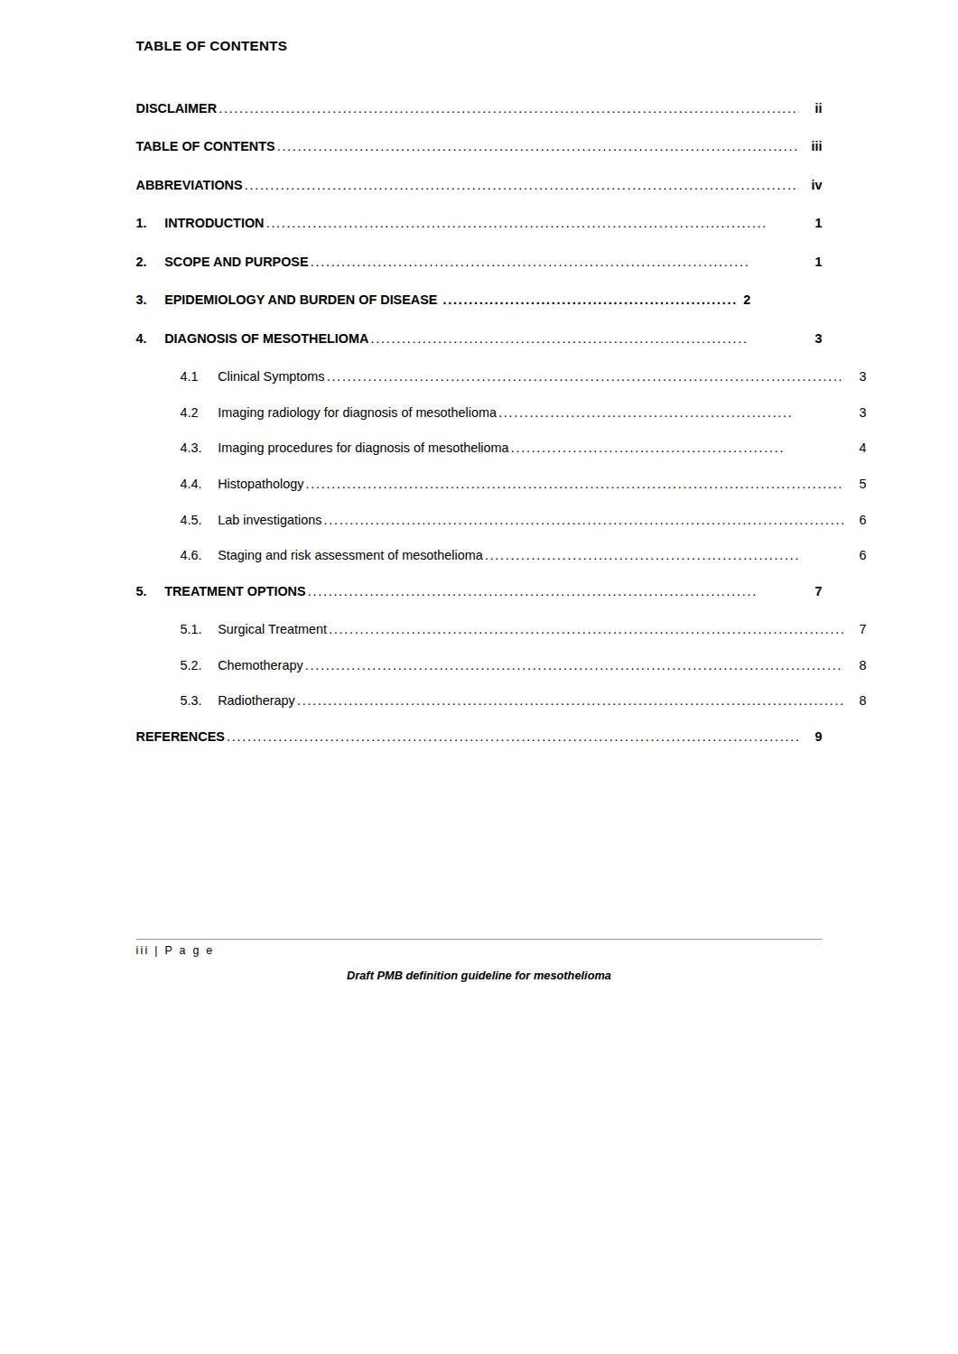Table of Contents
Disclaimer .................................................................................................................................. ii
Table of Contents .......................................................................................................... iii
Abbreviations .............................................................................................................. iv
1. Introduction ................................................................................................. 1
2. Scope and Purpose ..................................................................................... 1
3. Epidemiology and Burden of Disease ......................................................... 2
4. Diagnosis of Mesothelioma ......................................................................... 3
4.1 Clinical Symptoms ......................................................................................................... 3
4.2 Imaging radiology for diagnosis of mesothelioma ......................................................... 3
4.3. Imaging procedures for diagnosis of mesothelioma ..................................................... 4
4.4. Histopathology ............................................................................................................. 5
4.5. Lab investigations ......................................................................................................... 6
4.6. Staging and risk assessment of mesothelioma ............................................................. 6
5. Treatment Options ....................................................................................... 7
5.1. Surgical Treatment ....................................................................................................... 7
5.2. Chemotherapy .............................................................................................................. 8
5.3. Radiotherapy ................................................................................................................ 8
References ................................................................................................................. 9
iii | P a g e
Draft PMB definition guideline for mesothelioma